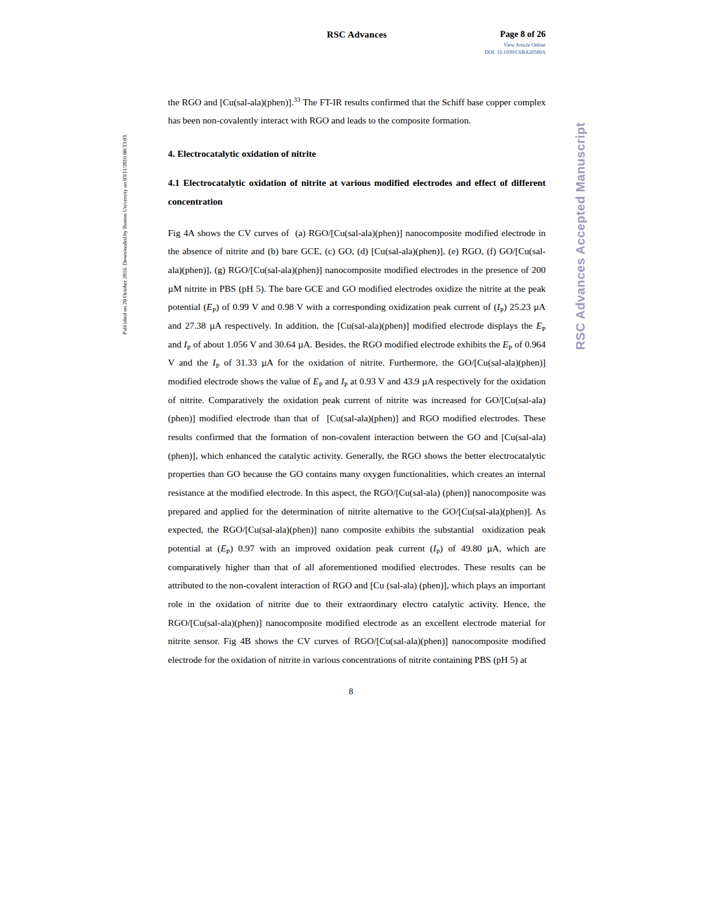RSC Advances
Page 8 of 26
View Article Online
DOI: 10.1039/C6RA20580A
Published on 20 October 2016. Downloaded by Boston University on 03/11/2016 08:33:03.
RSC Advances Accepted Manuscript
the RGO and [Cu(sal-ala)(phen)].33 The FT-IR results confirmed that the Schiff base copper complex has been non-covalently interact with RGO and leads to the composite formation.
4. Electrocatalytic oxidation of nitrite
4.1 Electrocatalytic oxidation of nitrite at various modified electrodes and effect of different concentration
Fig 4A shows the CV curves of (a) RGO/[Cu(sal-ala)(phen)] nanocomposite modified electrode in the absence of nitrite and (b) bare GCE, (c) GO, (d) [Cu(sal-ala)(phen)], (e) RGO, (f) GO/[Cu(sal-ala)(phen)], (g) RGO/[Cu(sal-ala)(phen)] nanocomposite modified electrodes in the presence of 200 µM nitrite in PBS (pH 5). The bare GCE and GO modified electrodes oxidize the nitrite at the peak potential (EP) of 0.99 V and 0.98 V with a corresponding oxidization peak current of (IP) 25.23 µA and 27.38 µA respectively. In addition, the [Cu(sal-ala)(phen)] modified electrode displays the EP and IP of about 1.056 V and 30.64 µA. Besides, the RGO modified electrode exhibits the EP of 0.964 V and the IP of 31.33 µA for the oxidation of nitrite. Furthermore, the GO/[Cu(sal-ala)(phen)] modified electrode shows the value of EP and IP at 0.93 V and 43.9 µA respectively for the oxidation of nitrite. Comparatively the oxidation peak current of nitrite was increased for GO/[Cu(sal-ala)(phen)] modified electrode than that of [Cu(sal-ala)(phen)] and RGO modified electrodes. These results confirmed that the formation of non-covalent interaction between the GO and [Cu(sal-ala)(phen)], which enhanced the catalytic activity. Generally, the RGO shows the better electrocatalytic properties than GO because the GO contains many oxygen functionalities, which creates an internal resistance at the modified electrode. In this aspect, the RGO/[Cu(sal-ala) (phen)] nanocomposite was prepared and applied for the determination of nitrite alternative to the GO/[Cu(sal-ala)(phen)]. As expected, the RGO/[Cu(sal-ala)(phen)] nano composite exhibits the substantial oxidization peak potential at (EP) 0.97 with an improved oxidation peak current (IP) of 49.80 µA, which are comparatively higher than that of all aforementioned modified electrodes. These results can be attributed to the non-covalent interaction of RGO and [Cu (sal-ala) (phen)], which plays an important role in the oxidation of nitrite due to their extraordinary electro catalytic activity. Hence, the RGO/[Cu(sal-ala)(phen)] nanocomposite modified electrode as an excellent electrode material for nitrite sensor. Fig 4B shows the CV curves of RGO/[Cu(sal-ala)(phen)] nanocomposite modified electrode for the oxidation of nitrite in various concentrations of nitrite containing PBS (pH 5) at
8